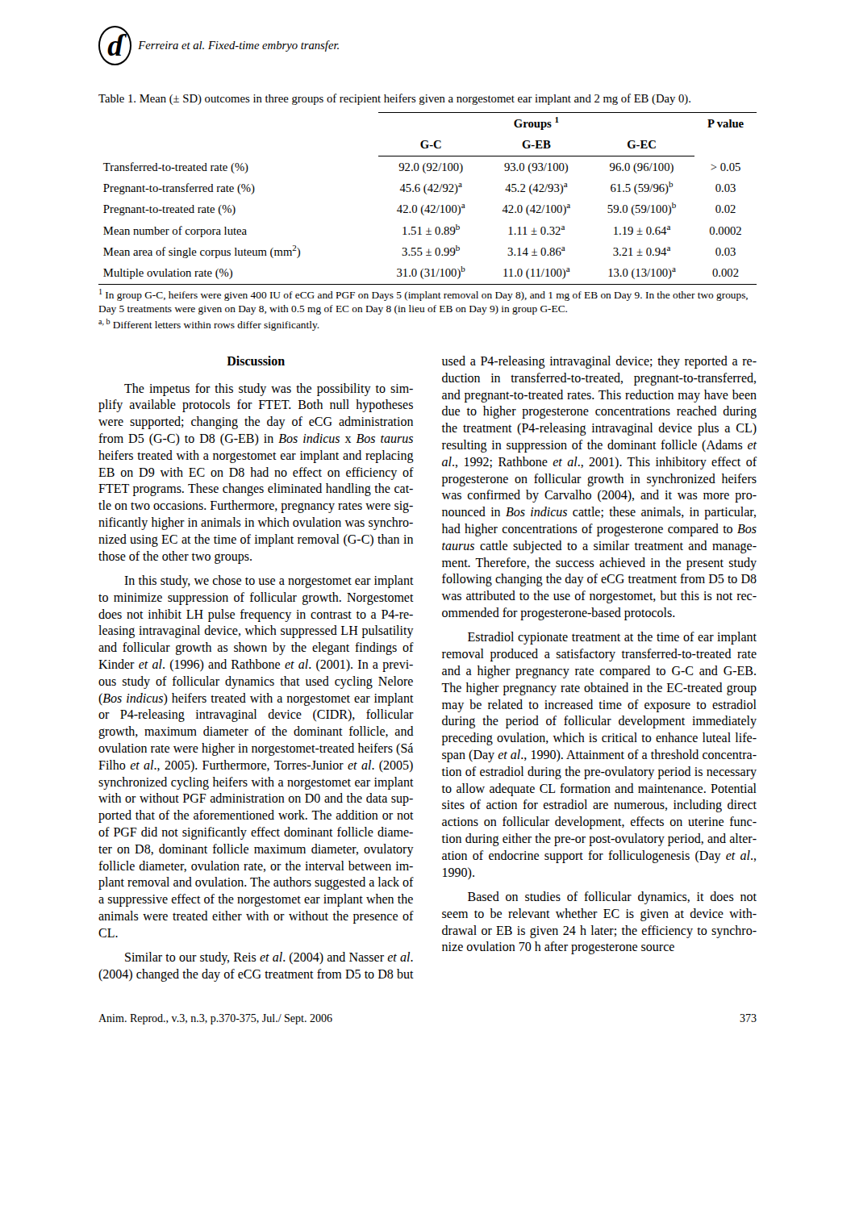ɗ Ferreira et al. Fixed-time embryo transfer.
Table 1. Mean (± SD) outcomes in three groups of recipient heifers given a norgestomet ear implant and 2 mg of EB (Day 0).
| | Groups 1 | P value |
| --- | --- | --- |
| | G-C | G-EB | G-EC | |
| Transferred-to-treated rate (%) | 92.0 (92/100) | 93.0 (93/100) | 96.0 (96/100) | > 0.05 |
| Pregnant-to-transferred rate (%) | 45.6 (42/92) a | 45.2 (42/93) a | 61.5 (59/96) b | 0.03 |
| Pregnant-to-treated rate (%) | 42.0 (42/100) a | 42.0 (42/100) a | 59.0 (59/100) b | 0.02 |
| Mean number of corpora lutea | 1.51 ± 0.89 b | 1.11 ± 0.32 a | 1.19 ± 0.64 a | 0.0002 |
| Mean area of single corpus luteum (mm 2 ) | 3.55 ± 0.99 b | 3.14 ± 0.86 a | 3.21 ± 0.94 a | 0.03 |
| Multiple ovulation rate (%) | 31.0 (31/100) b | 11.0 (11/100) a | 13.0 (13/100) a | 0.002 |
1 In group G-C, heifers were given 400 IU of eCG and PGF on Days 5 (implant removal on Day 8), and 1 mg of EB on Day 9. In the other two groups, Day 5 treatments were given on Day 8, with 0.5 mg of EC on Day 8 (in lieu of EB on Day 9) in group G-EC.
a, b Different letters within rows differ significantly.
Discussion
The impetus for this study was the possibility to simplify available protocols for FTET. Both null hypotheses were supported; changing the day of eCG administration from D5 (G-C) to D8 (G-EB) in Bos indicus x Bos taurus heifers treated with a norgestomet ear implant and replacing EB on D9 with EC on D8 had no effect on efficiency of FTET programs. These changes eliminated handling the cattle on two occasions. Furthermore, pregnancy rates were significantly higher in animals in which ovulation was synchronized using EC at the time of implant removal (G-C) than in those of the other two groups.
In this study, we chose to use a norgestomet ear implant to minimize suppression of follicular growth. Norgestomet does not inhibit LH pulse frequency in contrast to a P4-releasing intravaginal device, which suppressed LH pulsatility and follicular growth as shown by the elegant findings of Kinder et al. (1996) and Rathbone et al. (2001). In a previous study of follicular dynamics that used cycling Nelore (Bos indicus) heifers treated with a norgestomet ear implant or P4-releasing intravaginal device (CIDR), follicular growth, maximum diameter of the dominant follicle, and ovulation rate were higher in norgestomet-treated heifers (Sá Filho et al., 2005). Furthermore, Torres-Junior et al. (2005) synchronized cycling heifers with a norgestomet ear implant with or without PGF administration on D0 and the data supported that of the aforementioned work. The addition or not of PGF did not significantly effect dominant follicle diameter on D8, dominant follicle maximum diameter, ovulatory follicle diameter, ovulation rate, or the interval between implant removal and ovulation. The authors suggested a lack of a suppressive effect of the norgestomet ear implant when the animals were treated either with or without the presence of CL.
Similar to our study, Reis et al. (2004) and Nasser et al. (2004) changed the day of eCG treatment from D5 to D8 but used a P4-releasing intravaginal device; they reported a reduction in transferred-to-treated, pregnant-to-transferred, and pregnant-to-treated rates. This reduction may have been due to higher progesterone concentrations reached during the treatment (P4-releasing intravaginal device plus a CL) resulting in suppression of the dominant follicle (Adams et al., 1992; Rathbone et al., 2001). This inhibitory effect of progesterone on follicular growth in synchronized heifers was confirmed by Carvalho (2004), and it was more pronounced in Bos indicus cattle; these animals, in particular, had higher concentrations of progesterone compared to Bos taurus cattle subjected to a similar treatment and management. Therefore, the success achieved in the present study following changing the day of eCG treatment from D5 to D8 was attributed to the use of norgestomet, but this is not recommended for progesterone-based protocols.
Estradiol cypionate treatment at the time of ear implant removal produced a satisfactory transferred-to-treated rate and a higher pregnancy rate compared to G-C and G-EB. The higher pregnancy rate obtained in the EC-treated group may be related to increased time of exposure to estradiol during the period of follicular development immediately preceding ovulation, which is critical to enhance luteal lifespan (Day et al., 1990). Attainment of a threshold concentration of estradiol during the pre-ovulatory period is necessary to allow adequate CL formation and maintenance. Potential sites of action for estradiol are numerous, including direct actions on follicular development, effects on uterine function during either the pre-or post-ovulatory period, and alteration of endocrine support for folliculogenesis (Day et al., 1990).
Based on studies of follicular dynamics, it does not seem to be relevant whether EC is given at device withdrawal or EB is given 24 h later; the efficiency to synchronize ovulation 70 h after progesterone source
Anim. Reprod., v.3, n.3, p.370-375, Jul./ Sept. 2006 373